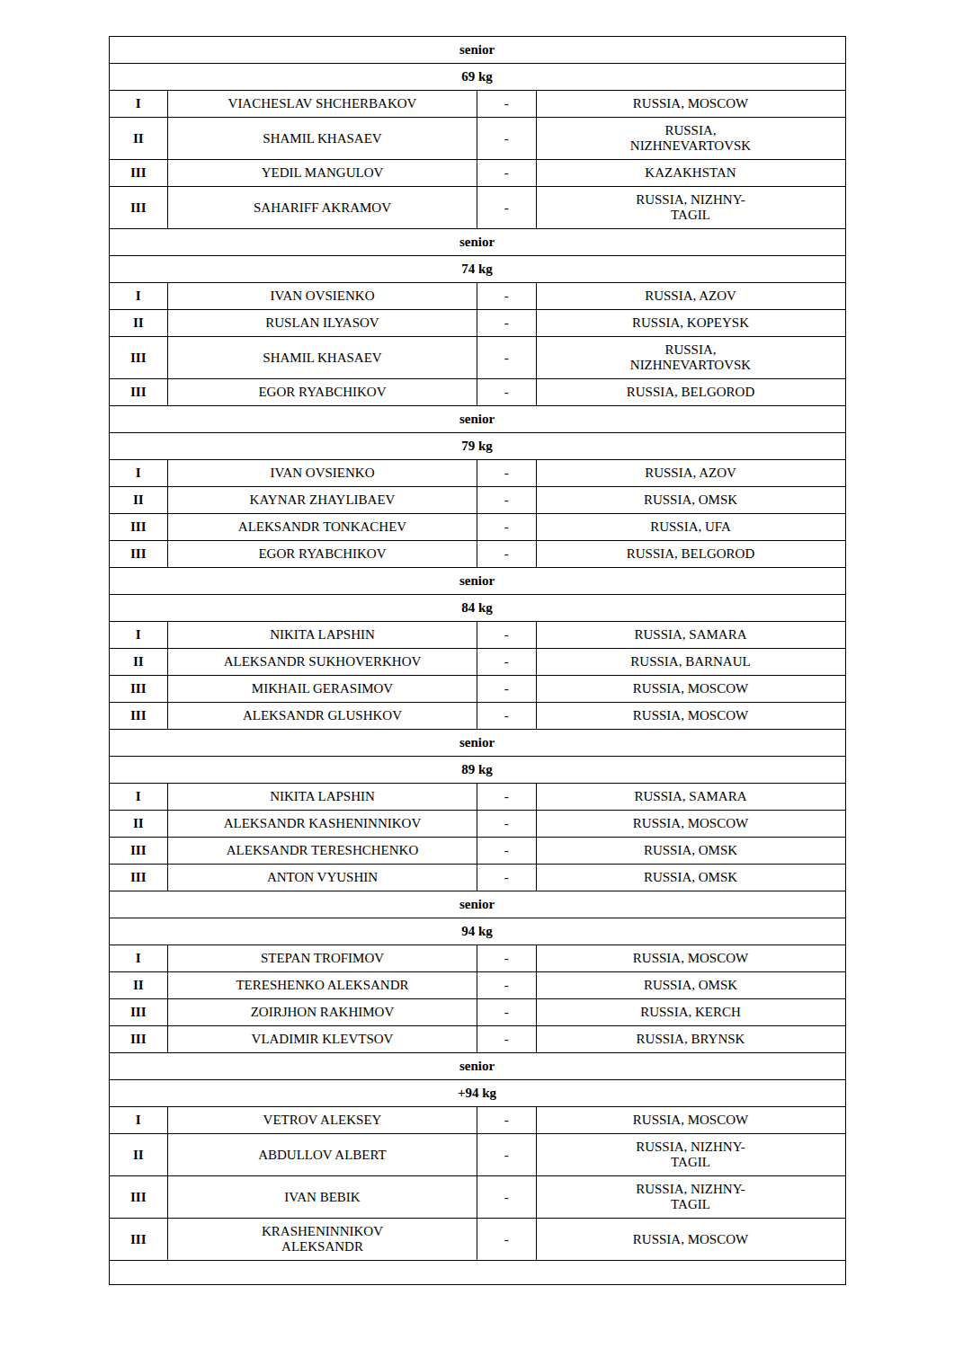| senior |
| 69 kg |
| I | VIACHESLAV SHCHERBAKOV | - | RUSSIA, MOSCOW |
| II | SHAMIL KHASAEV | - | RUSSIA, NIZHNEVARTOVSK |
| III | YEDIL MANGULOV | - | KAZAKHSTAN |
| III | SAHARIFF AKRAMOV | - | RUSSIA, NIZHNY- TAGIL |
| senior |
| 74 kg |
| I | IVAN OVSIENKO | - | RUSSIA, AZOV |
| II | RUSLAN ILYASOV | - | RUSSIA, KOPEYSK |
| III | SHAMIL KHASAEV | - | RUSSIA, NIZHNEVARTOVSK |
| III | EGOR RYABCHIKOV | - | RUSSIA, BELGOROD |
| senior |
| 79 kg |
| I | IVAN OVSIENKO | - | RUSSIA, AZOV |
| II | KAYNAR ZHAYLIBAEV | - | RUSSIA, OMSK |
| III | ALEKSANDR TONKACHEV | - | RUSSIA, UFA |
| III | EGOR RYABCHIKOV | - | RUSSIA, BELGOROD |
| senior |
| 84 kg |
| I | NIKITA LAPSHIN | - | RUSSIA, SAMARA |
| II | ALEKSANDR SUKHOVERKHOV | - | RUSSIA, BARNAUL |
| III | MIKHAIL GERASIMOV | - | RUSSIA, MOSCOW |
| III | ALEKSANDR GLUSHKOV | - | RUSSIA, MOSCOW |
| senior |
| 89 kg |
| I | NIKITA LAPSHIN | - | RUSSIA, SAMARA |
| II | ALEKSANDR KASHENINNIKOV | - | RUSSIA, MOSCOW |
| III | ALEKSANDR TERESHCHENKO | - | RUSSIA, OMSK |
| III | ANTON VYUSHIN | - | RUSSIA, OMSK |
| senior |
| 94 kg |
| I | STEPAN TROFIMOV | - | RUSSIA, MOSCOW |
| II | TERESHENKO ALEKSANDR | - | RUSSIA, OMSK |
| III | ZOIRJHON RAKHIMOV | - | RUSSIA, KERCH |
| III | VLADIMIR KLEVTSOV | - | RUSSIA, BRYNSK |
| senior |
| +94 kg |
| I | VETROV ALEKSEY | - | RUSSIA, MOSCOW |
| II | ABDULLOV ALBERT | - | RUSSIA, NIZHNY- TAGIL |
| III | IVAN BEBIK | - | RUSSIA, NIZHNY- TAGIL |
| III | KRASHENINNIKOV ALEKSANDR | - | RUSSIA, MOSCOW |